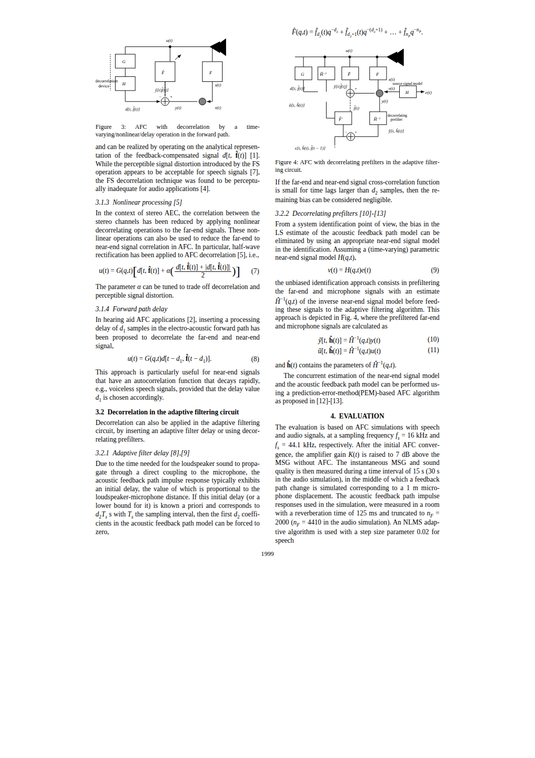u(t) G H F̂ F x(t) v(t) y(t) + − d[t, f̂(t)] ŷ[t|f̂(t)] decorrelation device
Figure 3: AFC with decorrelation by a time-varying/nonlinear/delay operation in the forward path.
and can be realized by operating on the analytical representation of the feedback-compensated signal d[t, f̂(t)] [1]. While the perceptible signal distortion introduced by the FS operation appears to be acceptable for speech signals [7], the FS decorrelation technique was found to be perceptually inadequate for audio applications [4].
3.1.3 Nonlinear processing [5]
In the context of stereo AEC, the correlation between the stereo channels has been reduced by applying nonlinear decorrelating operations to the far-end signals. These nonlinear operations can also be used to reduce the far-end to near-end signal correlation in AFC. In particular, half-wave rectification has been applied to AFC decorrelation [5], i.e.,
| u ( t ) = G ( q , t ) [ d [ t , f̂ ( t )] + α ( d [ t , f̂ ( t )] + / d [ t , f̂ ( t )]/ 2 ) ] | (7) |
The parameter α can be tuned to trade off decorrelation and perceptible signal distortion.
3.1.4 Forward path delay
In hearing aid AFC applications [2], inserting a processing delay of d1 samples in the electro-acoustic forward path has been proposed to decorrelate the far-end and near-end signal,
| u ( t ) = G ( q , t ) d [ t − d 1 , f̂ ( t − d 1 )]. | (8) |
This approach is particularly useful for near-end signals that have an autocorrelation function that decays rapidly, e.g., voiceless speech signals, provided that the delay value d1 is chosen accordingly.
3.2 Decorrelation in the adaptive filtering circuit
Decorrelation can also be applied in the adaptive filtering circuit, by inserting an adaptive filter delay or using decorrelating prefilters.
3.2.1 Adaptive filter delay [8],[9]
Due to the time needed for the loudspeaker sound to propagate through a direct coupling to the microphone, the acoustic feedback path impulse response typically exhibits an initial delay, the value of which is proportional to the loudspeaker-microphone distance. If this initial delay (or a lower bound for it) is known a priori and corresponds to d2Ts s with Ts the sampling interval, then the first d2 coefficients in the acoustic feedback path model can be forced to zero,
F̂(q,t) = f̂d2(t)q−d2 + f̂d2+1(t)q−(d2+1) + … + f̂nF̂q−nF̂.
u(t) G Ĥ−1 F̂ F H y(t) v(t) e(t) x(t) + − d[t, f̂(t)] ỹ[t|f̂(t)] ũ[t, ĥ(t)] F̂′ Ĥ−1 f̂(t) ỹ[t, ĥ(t)] decorrelating prefilter source signal model + − ε[t, ĥ(t), f̂(t − 1)]
Figure 4: AFC with decorrelating prefilters in the adaptive filtering circuit.
If the far-end and near-end signal cross-correlation function is small for time lags larger than d2 samples, then the remaining bias can be considered negligible.
3.2.2 Decorrelating prefilters [10]-[13]
From a system identification point of view, the bias in the LS estimate of the acoustic feedback path model can be eliminated by using an appropriate near-end signal model in the identification. Assuming a (time-varying) parametric near-end signal model H(q,t),
| v ( t ) = H ( q , t ) e ( t ) | (9) |
the unbiased identification approach consists in prefiltering the far-end and microphone signals with an estimate Ĥ−1(q,t) of the inverse near-end signal model before feeding these signals to the adaptive filtering algorithm. This approach is depicted in Fig. 4, where the prefiltered far-end and microphone signals are calculated as
| ỹ [ t , ĥ ( t )] = Ĥ −1 ( q , t ) y ( t ) | (10) |
| ũ [ t , ĥ ( t )] = Ĥ −1 ( q , t ) u ( t ) | (11) |
and ĥ(t) contains the parameters of Ĥ−1(q,t).
The concurrent estimation of the near-end signal model and the acoustic feedback path model can be performed using a prediction-error-method(PEM)-based AFC algorithm as proposed in [12]-[13].
4. EVALUATION
The evaluation is based on AFC simulations with speech and audio signals, at a sampling frequency fs = 16 kHz and fs = 44.1 kHz, respectively. After the initial AFC convergence, the amplifier gain K(t) is raised to 7 dB above the MSG without AFC. The instantaneous MSG and sound quality is then measured during a time interval of 15 s (30 s in the audio simulation), in the middle of which a feedback path change is simulated corresponding to a 1 m microphone displacement. The acoustic feedback path impulse responses used in the simulation, were measured in a room with a reverberation time of 125 ms and truncated to nF = 2000 (nF = 4410 in the audio simulation). An NLMS adaptive algorithm is used with a step size parameter 0.02 for speech
1999